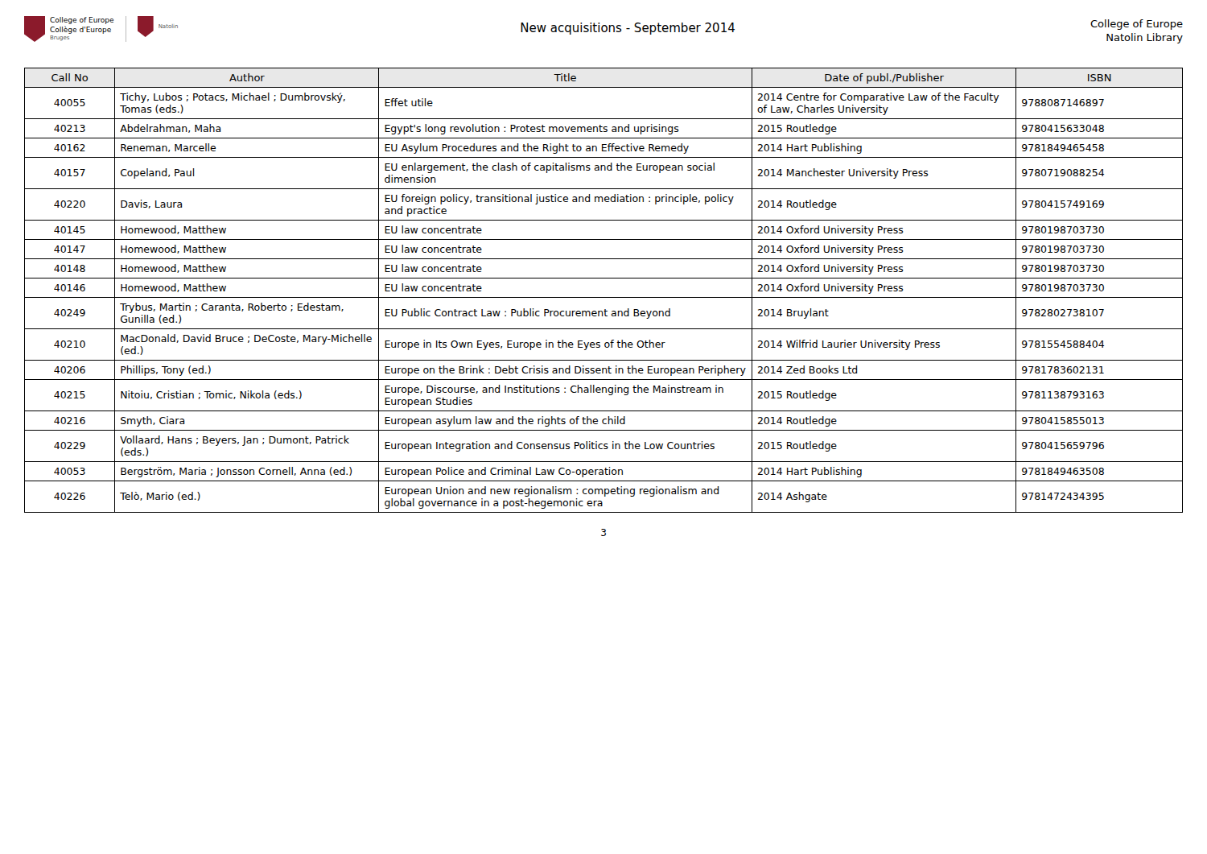College of Europe
Collège d'Europe
Bruges
Natolin
New acquisitions - September 2014
College of Europe
Natolin Library
| Call No | Author | Title | Date of publ./Publisher | ISBN |
| --- | --- | --- | --- | --- |
| 40055 | Tichy, Lubos ; Potacs, Michael ; Dumbrovský, Tomas (eds.) | Effet utile | 2014 Centre for Comparative Law of the Faculty of Law, Charles University | 9788087146897 |
| 40213 | Abdelrahman, Maha | Egypt's long revolution : Protest movements and uprisings | 2015 Routledge | 9780415633048 |
| 40162 | Reneman, Marcelle | EU Asylum Procedures and the Right to an Effective Remedy | 2014 Hart Publishing | 9781849465458 |
| 40157 | Copeland, Paul | EU enlargement, the clash of capitalisms and the European social dimension | 2014 Manchester University Press | 9780719088254 |
| 40220 | Davis, Laura | EU foreign policy, transitional justice and mediation : principle, policy and practice | 2014 Routledge | 9780415749169 |
| 40145 | Homewood, Matthew | EU law concentrate | 2014 Oxford University Press | 9780198703730 |
| 40147 | Homewood, Matthew | EU law concentrate | 2014 Oxford University Press | 9780198703730 |
| 40148 | Homewood, Matthew | EU law concentrate | 2014 Oxford University Press | 9780198703730 |
| 40146 | Homewood, Matthew | EU law concentrate | 2014 Oxford University Press | 9780198703730 |
| 40249 | Trybus, Martin ; Caranta, Roberto ; Edestam, Gunilla (ed.) | EU Public Contract Law : Public Procurement and Beyond | 2014 Bruylant | 9782802738107 |
| 40210 | MacDonald, David Bruce ; DeCoste, Mary-Michelle (ed.) | Europe in Its Own Eyes, Europe in the Eyes of the Other | 2014 Wilfrid Laurier University Press | 9781554588404 |
| 40206 | Phillips, Tony (ed.) | Europe on the Brink : Debt Crisis and Dissent in the European Periphery | 2014 Zed Books Ltd | 9781783602131 |
| 40215 | Nitoiu, Cristian ; Tomic, Nikola (eds.) | Europe, Discourse, and Institutions : Challenging the Mainstream in European Studies | 2015 Routledge | 9781138793163 |
| 40216 | Smyth, Ciara | European asylum law and the rights of the child | 2014 Routledge | 9780415855013 |
| 40229 | Vollaard, Hans ; Beyers, Jan ; Dumont, Patrick (eds.) | European Integration and Consensus Politics in the Low Countries | 2015 Routledge | 9780415659796 |
| 40053 | Bergström, Maria ; Jonsson Cornell, Anna (ed.) | European Police and Criminal Law Co-operation | 2014 Hart Publishing | 9781849463508 |
| 40226 | Telò, Mario (ed.) | European Union and new regionalism : competing regionalism and global governance in a post-hegemonic era | 2014 Ashgate | 9781472434395 |
3